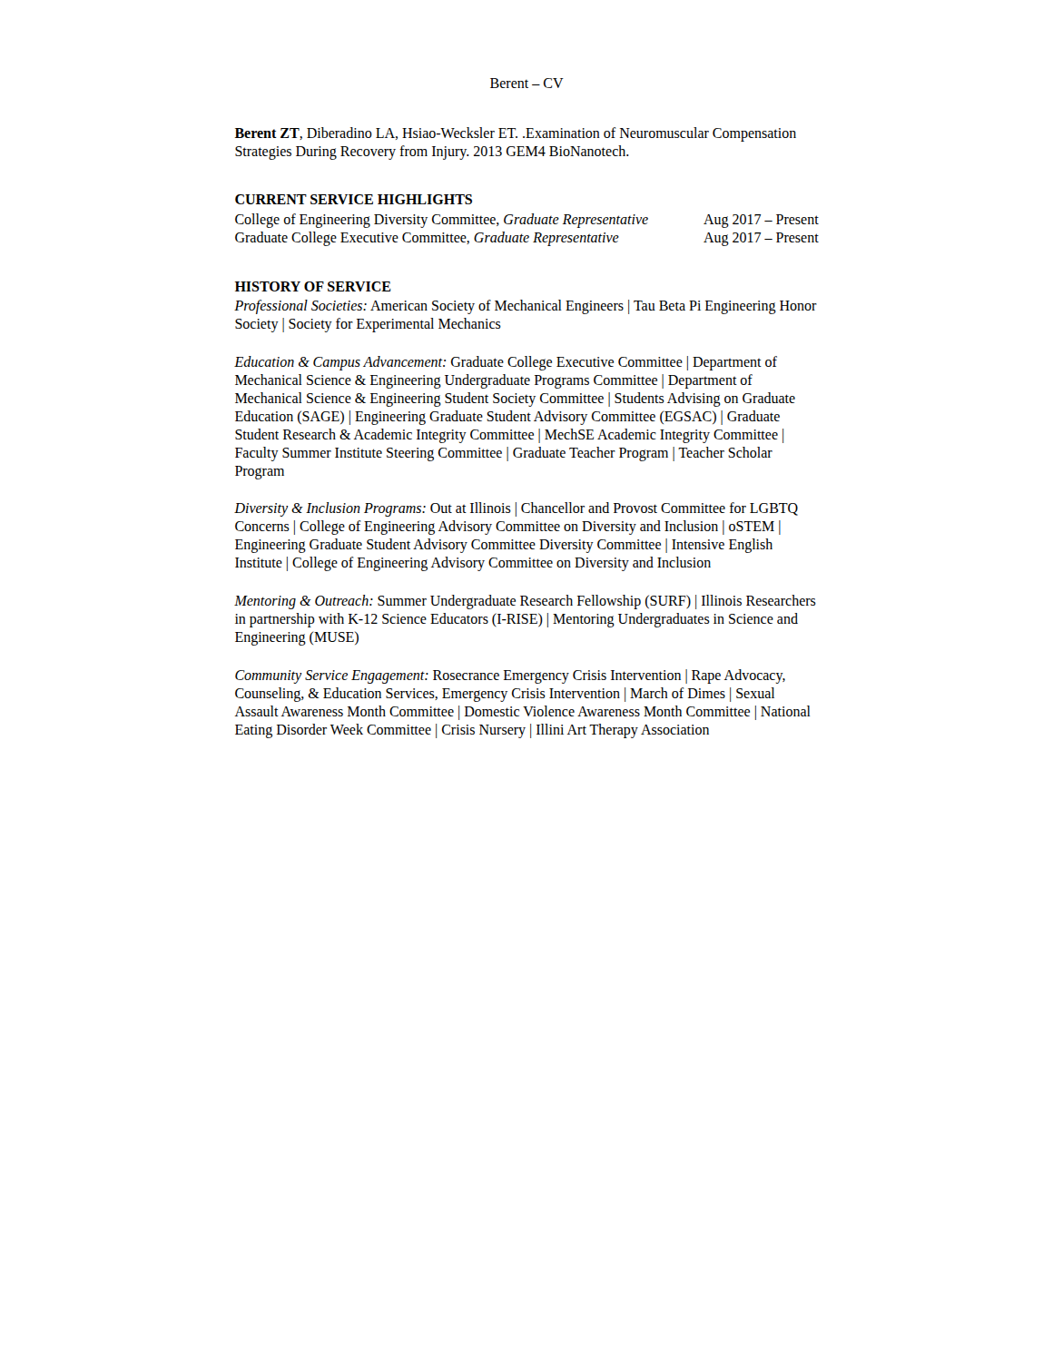Berent – CV
Berent ZT, Diberadino LA, Hsiao-Wecksler ET. .Examination of Neuromuscular Compensation Strategies During Recovery from Injury. 2013 GEM4 BioNanotech.
Current Service Highlights
College of Engineering Diversity Committee, Graduate Representative
Aug 2017 – Present
Graduate College Executive Committee, Graduate Representative
Aug 2017 – Present
History of Service
Professional Societies: American Society of Mechanical Engineers | Tau Beta Pi Engineering Honor Society | Society for Experimental Mechanics
Education & Campus Advancement: Graduate College Executive Committee | Department of Mechanical Science & Engineering Undergraduate Programs Committee | Department of Mechanical Science & Engineering Student Society Committee | Students Advising on Graduate Education (SAGE) | Engineering Graduate Student Advisory Committee (EGSAC) | Graduate Student Research & Academic Integrity Committee | MechSE Academic Integrity Committee | Faculty Summer Institute Steering Committee | Graduate Teacher Program | Teacher Scholar Program
Diversity & Inclusion Programs: Out at Illinois | Chancellor and Provost Committee for LGBTQ Concerns | College of Engineering Advisory Committee on Diversity and Inclusion | oSTEM | Engineering Graduate Student Advisory Committee Diversity Committee | Intensive English Institute | College of Engineering Advisory Committee on Diversity and Inclusion
Mentoring & Outreach: Summer Undergraduate Research Fellowship (SURF) | Illinois Researchers in partnership with K-12 Science Educators (I-RISE) | Mentoring Undergraduates in Science and Engineering (MUSE)
Community Service Engagement: Rosecrance Emergency Crisis Intervention | Rape Advocacy, Counseling, & Education Services, Emergency Crisis Intervention | March of Dimes | Sexual Assault Awareness Month Committee | Domestic Violence Awareness Month Committee | National Eating Disorder Week Committee | Crisis Nursery | Illini Art Therapy Association